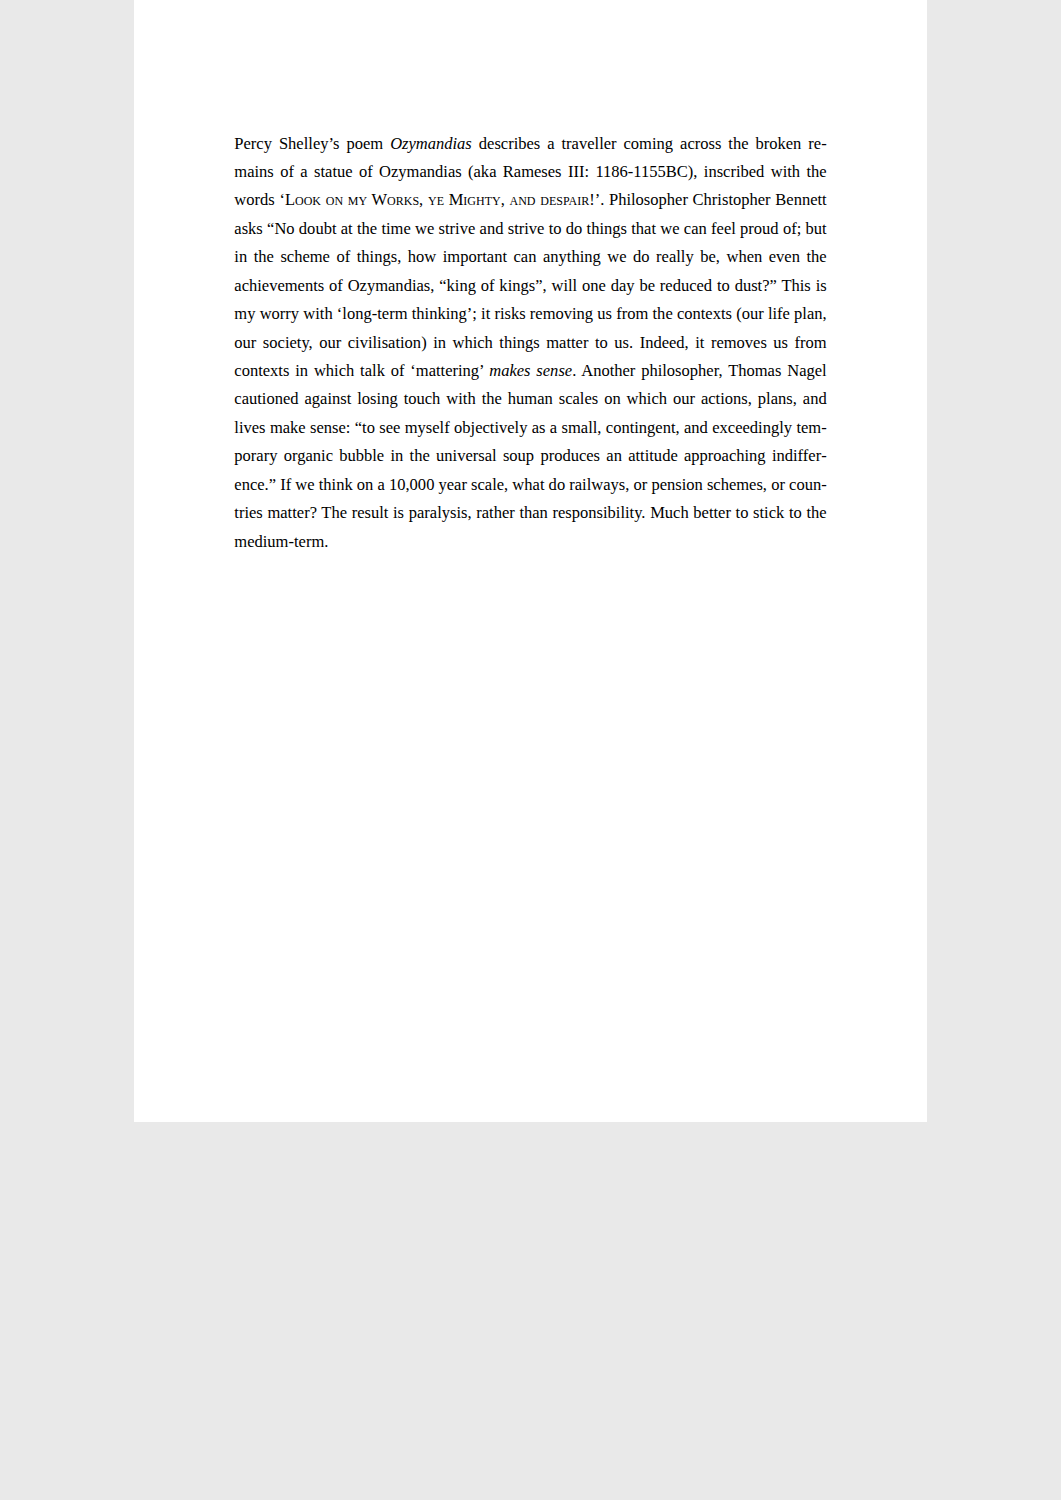Percy Shelley’s poem Ozymandias describes a traveller coming across the broken remains of a statue of Ozymandias (aka Rameses III: 1186-1155BC), inscribed with the words ‘Look on my Works, ye Mighty, and despair!’. Philosopher Christopher Bennett asks “No doubt at the time we strive and strive to do things that we can feel proud of; but in the scheme of things, how important can anything we do really be, when even the achievements of Ozymandias, “king of kings”, will one day be reduced to dust?” This is my worry with ‘long-term thinking’; it risks removing us from the contexts (our life plan, our society, our civilisation) in which things matter to us. Indeed, it removes us from contexts in which talk of ‘mattering’ makes sense. Another philosopher, Thomas Nagel cautioned against losing touch with the human scales on which our actions, plans, and lives make sense: “to see myself objectively as a small, contingent, and exceedingly temporary organic bubble in the universal soup produces an attitude approaching indifference.” If we think on a 10,000 year scale, what do railways, or pension schemes, or countries matter? The result is paralysis, rather than responsibility. Much better to stick to the medium-term.